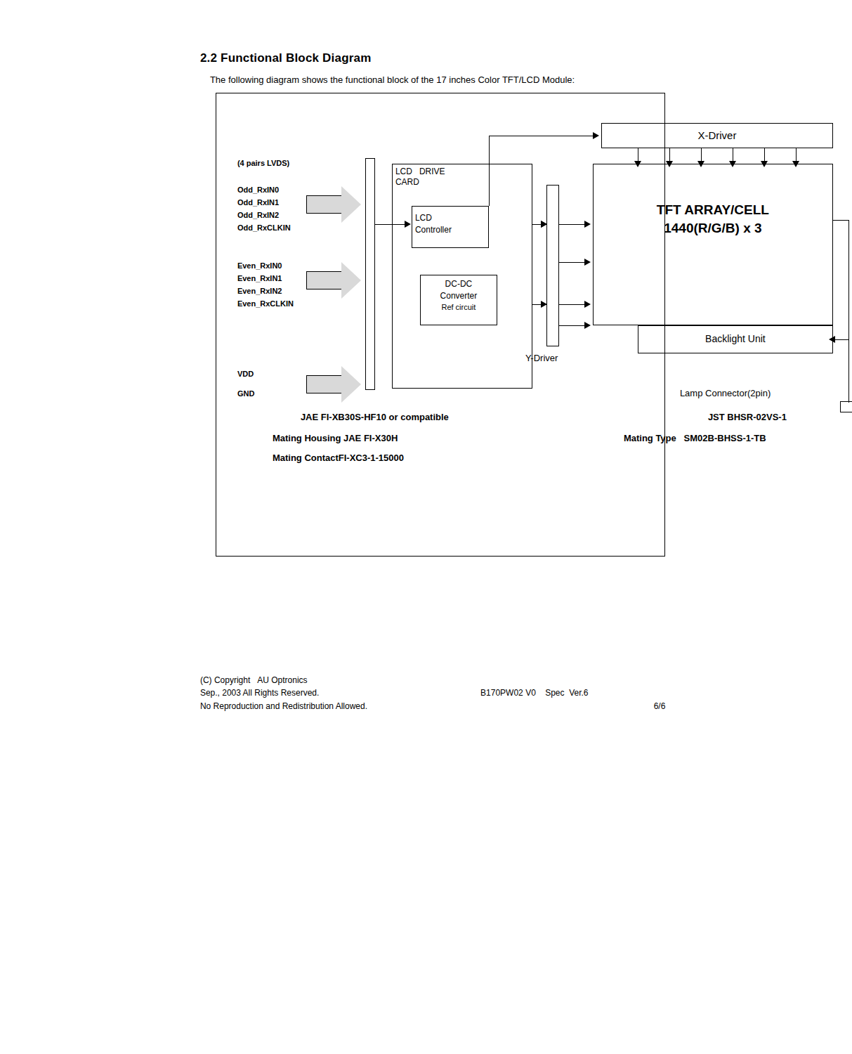2.2 Functional Block Diagram
The following diagram shows the functional block of the 17 inches Color TFT/LCD Module:
(4 pairs LVDS)
Odd_RxIN0
Odd_RxIN1
Odd_RxIN2
Odd_RxCLKIN
Even_RxIN0
Even_RxIN1
Even_RxIN2
Even_RxCLKIN
VDD
GND
LCD DRIVE
CARD
LCD
Controller
DC-DC
Converter
Ref circuit
X-Driver
Y-Driver
TFT ARRAY/CELL
1440(R/G/B) x 3
Backlight Unit
Lamp Connector(2pin)
JAE FI-XB30S-HF10 or compatible
Mating Housing JAE FI-X30H
Mating ContactFI-XC3-1-15000
JST BHSR-02VS-1
Mating Type SM02B-BHSS-1-TB
(C) Copyright AU Optronics
Sep., 2003 All Rights Reserved. B170PW02 V0 Spec Ver.6
No Reproduction and Redistribution Allowed. 6/6